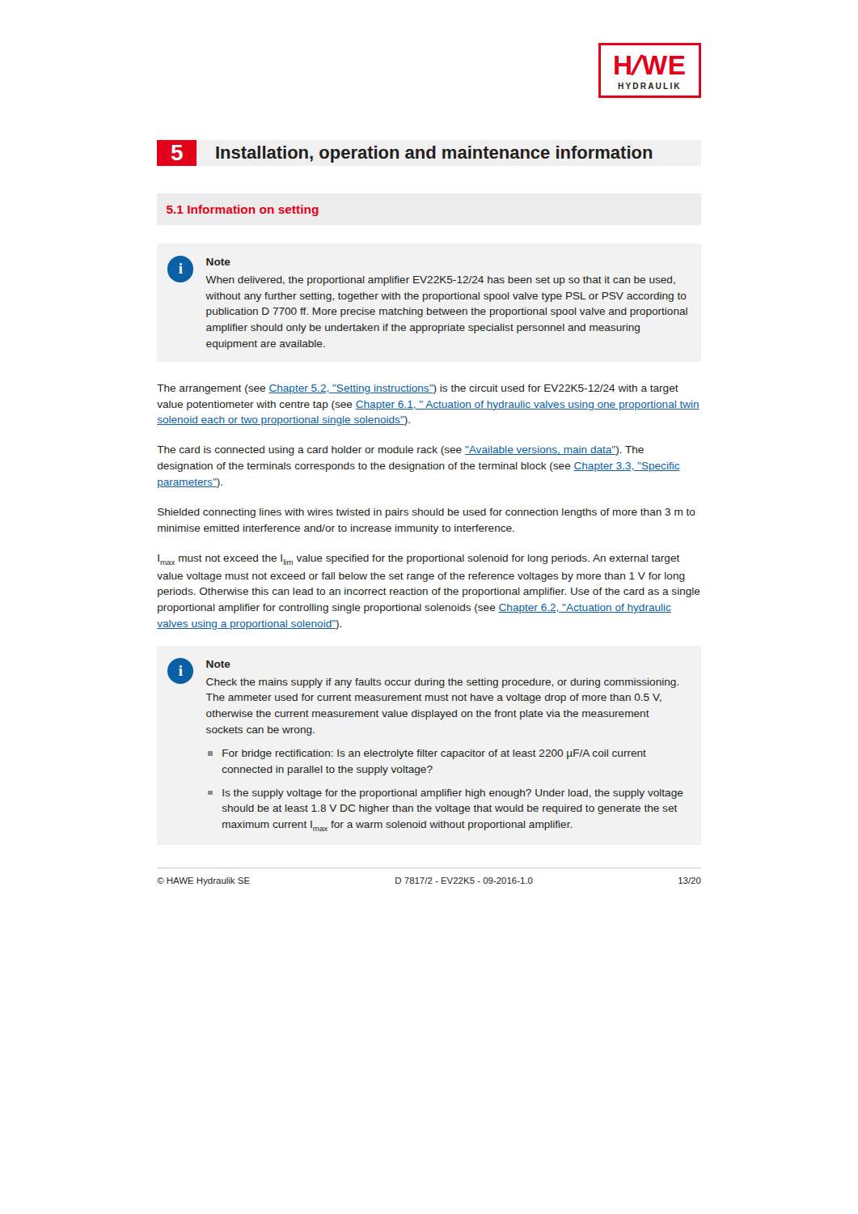H/WE
HYDRAULIK
5
Installation, operation and maintenance information
5.1 Information on setting
i
Note
When delivered, the proportional amplifier EV22K5-12/24 has been set up so that it can be used, without any further setting, together with the proportional spool valve type PSL or PSV according to publication D 7700 ff. More precise matching between the proportional spool valve and proportional amplifier should only be undertaken if the appropriate specialist personnel and measuring equipment are available.
The arrangement (see Chapter 5.2, "Setting instructions") is the circuit used for EV22K5-12/24 with a target value potentiometer with centre tap (see Chapter 6.1, " Actuation of hydraulic valves using one proportional twin solenoid each or two proportional single solenoids").
The card is connected using a card holder or module rack (see "Available versions, main data"). The designation of the terminals corresponds to the designation of the terminal block (see Chapter 3.3, "Specific parameters").
Shielded connecting lines with wires twisted in pairs should be used for connection lengths of more than 3 m to minimise emitted interference and/or to increase immunity to interference.
Imax must not exceed the Ilim value specified for the proportional solenoid for long periods. An external target value voltage must not exceed or fall below the set range of the reference voltages by more than 1 V for long periods. Otherwise this can lead to an incorrect reaction of the proportional amplifier. Use of the card as a single proportional amplifier for controlling single proportional solenoids (see Chapter 6.2, "Actuation of hydraulic valves using a proportional solenoid").
i
Note
Check the mains supply if any faults occur during the setting procedure, or during commissioning. The ammeter used for current measurement must not have a voltage drop of more than 0.5 V, otherwise the current measurement value displayed on the front plate via the measurement sockets can be wrong.
For bridge rectification: Is an electrolyte filter capacitor of at least 2200 µF/A coil current connected in parallel to the supply voltage?
Is the supply voltage for the proportional amplifier high enough? Under load, the supply voltage should be at least 1.8 V DC higher than the voltage that would be required to generate the set maximum current Imax for a warm solenoid without proportional amplifier.
© HAWE Hydraulik SE
D 7817/2 - EV22K5 - 09-2016-1.0
13/20